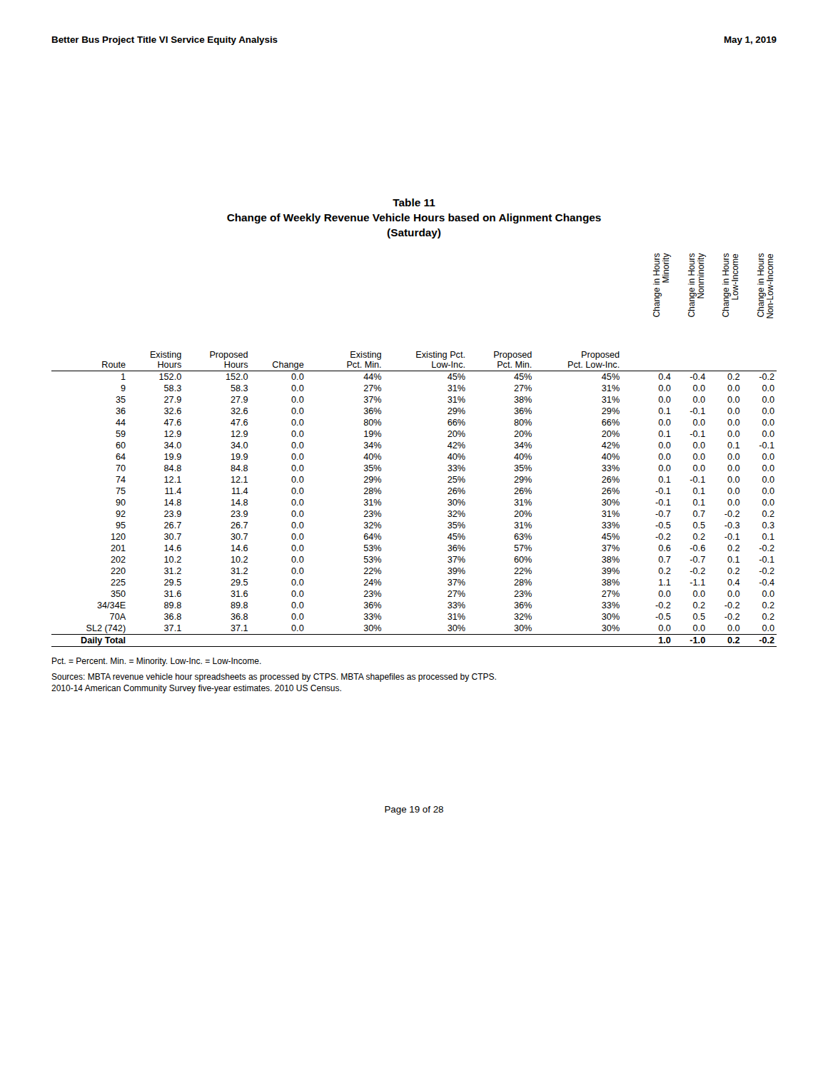Better Bus Project Title VI Service Equity Analysis May 1, 2019
Table 11
Change of Weekly Revenue Vehicle Hours based on Alignment Changes
(Saturday)
| | | | | | | | | | | Change in Hours Minority | Change in Hours Nonminority | Change in Hours Low-Income | Change in Hours Non-Low-Income |
| --- | --- | --- | --- | --- | --- | --- | --- | --- | --- | --- | --- | --- | --- |
| Route | Existing Hours | Proposed Hours | Change | | Existing Pct. Min. | Existing Pct. Low-Inc. | Proposed Pct. Min. | Proposed Pct. Low-Inc. | | | | | |
| 1 | 152.0 | 152.0 | 0.0 | | 44% | 45% | 45% | 45% | | 0.4 | -0.4 | 0.2 | -0.2 |
| 9 | 58.3 | 58.3 | 0.0 | | 27% | 31% | 27% | 31% | | 0.0 | 0.0 | 0.0 | 0.0 |
| 35 | 27.9 | 27.9 | 0.0 | | 37% | 31% | 38% | 31% | | 0.0 | 0.0 | 0.0 | 0.0 |
| 36 | 32.6 | 32.6 | 0.0 | | 36% | 29% | 36% | 29% | | 0.1 | -0.1 | 0.0 | 0.0 |
| 44 | 47.6 | 47.6 | 0.0 | | 80% | 66% | 80% | 66% | | 0.0 | 0.0 | 0.0 | 0.0 |
| 59 | 12.9 | 12.9 | 0.0 | | 19% | 20% | 20% | 20% | | 0.1 | -0.1 | 0.0 | 0.0 |
| 60 | 34.0 | 34.0 | 0.0 | | 34% | 42% | 34% | 42% | | 0.0 | 0.0 | 0.1 | -0.1 |
| 64 | 19.9 | 19.9 | 0.0 | | 40% | 40% | 40% | 40% | | 0.0 | 0.0 | 0.0 | 0.0 |
| 70 | 84.8 | 84.8 | 0.0 | | 35% | 33% | 35% | 33% | | 0.0 | 0.0 | 0.0 | 0.0 |
| 74 | 12.1 | 12.1 | 0.0 | | 29% | 25% | 29% | 26% | | 0.1 | -0.1 | 0.0 | 0.0 |
| 75 | 11.4 | 11.4 | 0.0 | | 28% | 26% | 26% | 26% | | -0.1 | 0.1 | 0.0 | 0.0 |
| 90 | 14.8 | 14.8 | 0.0 | | 31% | 30% | 31% | 30% | | -0.1 | 0.1 | 0.0 | 0.0 |
| 92 | 23.9 | 23.9 | 0.0 | | 23% | 32% | 20% | 31% | | -0.7 | 0.7 | -0.2 | 0.2 |
| 95 | 26.7 | 26.7 | 0.0 | | 32% | 35% | 31% | 33% | | -0.5 | 0.5 | -0.3 | 0.3 |
| 120 | 30.7 | 30.7 | 0.0 | | 64% | 45% | 63% | 45% | | -0.2 | 0.2 | -0.1 | 0.1 |
| 201 | 14.6 | 14.6 | 0.0 | | 53% | 36% | 57% | 37% | | 0.6 | -0.6 | 0.2 | -0.2 |
| 202 | 10.2 | 10.2 | 0.0 | | 53% | 37% | 60% | 38% | | 0.7 | -0.7 | 0.1 | -0.1 |
| 220 | 31.2 | 31.2 | 0.0 | | 22% | 39% | 22% | 39% | | 0.2 | -0.2 | 0.2 | -0.2 |
| 225 | 29.5 | 29.5 | 0.0 | | 24% | 37% | 28% | 38% | | 1.1 | -1.1 | 0.4 | -0.4 |
| 350 | 31.6 | 31.6 | 0.0 | | 23% | 27% | 23% | 27% | | 0.0 | 0.0 | 0.0 | 0.0 |
| 34/34E | 89.8 | 89.8 | 0.0 | | 36% | 33% | 36% | 33% | | -0.2 | 0.2 | -0.2 | 0.2 |
| 70A | 36.8 | 36.8 | 0.0 | | 33% | 31% | 32% | 30% | | -0.5 | 0.5 | -0.2 | 0.2 |
| SL2 (742) | 37.1 | 37.1 | 0.0 | | 30% | 30% | 30% | 30% | | 0.0 | 0.0 | 0.0 | 0.0 |
| Daily Total | | | | | | | | | | 1.0 | -1.0 | 0.2 | -0.2 |
Pct. = Percent. Min. = Minority. Low-Inc. = Low-Income.
Sources: MBTA revenue vehicle hour spreadsheets as processed by CTPS. MBTA shapefiles as processed by CTPS.
2010-14 American Community Survey five-year estimates. 2010 US Census.
Page 19 of 28